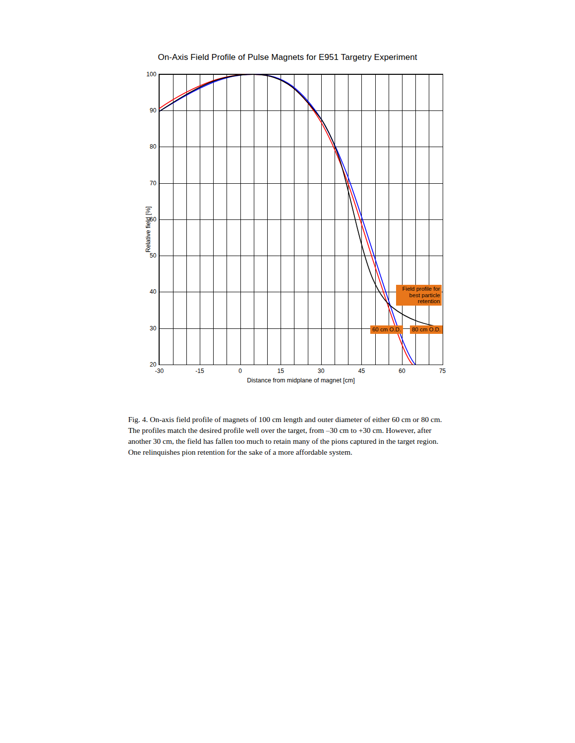On-Axis Field Profile of Pulse Magnets for E951 Targetry Experiment
Relative field [%]
100
90
80
70
60
50
40
30
20
-30
-15
0
15
30
45
60
75
Field profile for best particle retention
60 cm O.D.
80 cm O.D.
Distance from midplane of magnet [cm]
Fig. 4. On-axis field profile of magnets of 100 cm length and outer diameter of either 60 cm or 80 cm. The profiles match the desired profile well over the target, from –30 cm to +30 cm. However, after another 30 cm, the field has fallen too much to retain many of the pions captured in the target region. One relinquishes pion retention for the sake of a more affordable system.